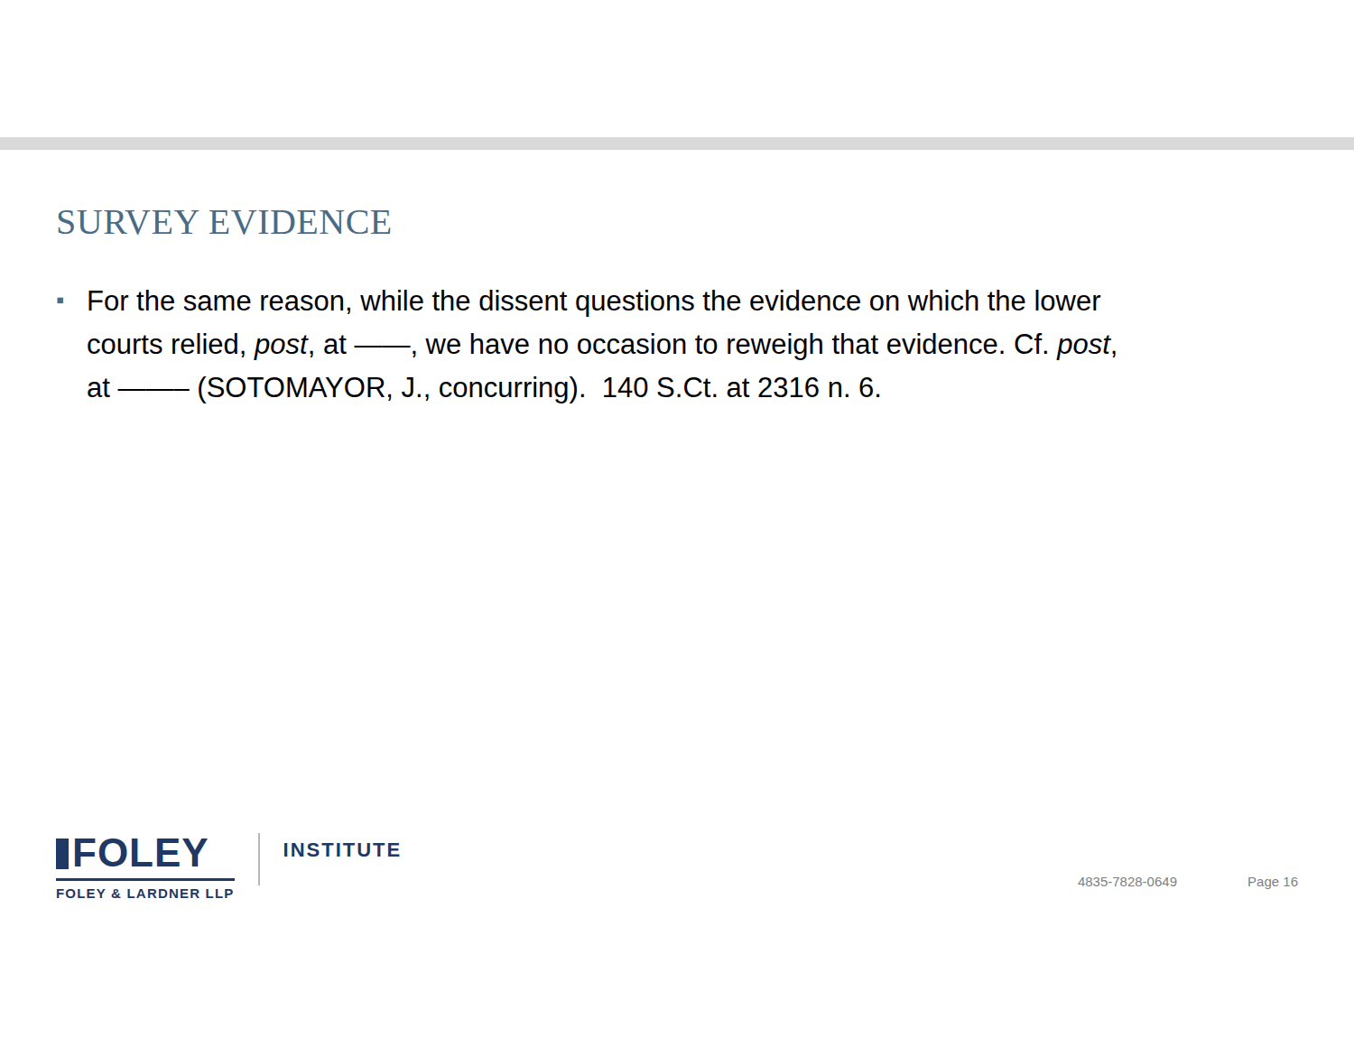SURVEY EVIDENCE
For the same reason, while the dissent questions the evidence on which the lower courts relied, post, at ——, we have no occasion to reweigh that evidence. Cf. post, at ——– (SOTOMAYOR, J., concurring). 140 S.Ct. at 2316 n. 6.
FOLEY
FOLEY & LARDNER LLP
INSTITUTE
4835-7828-0649
Page 16